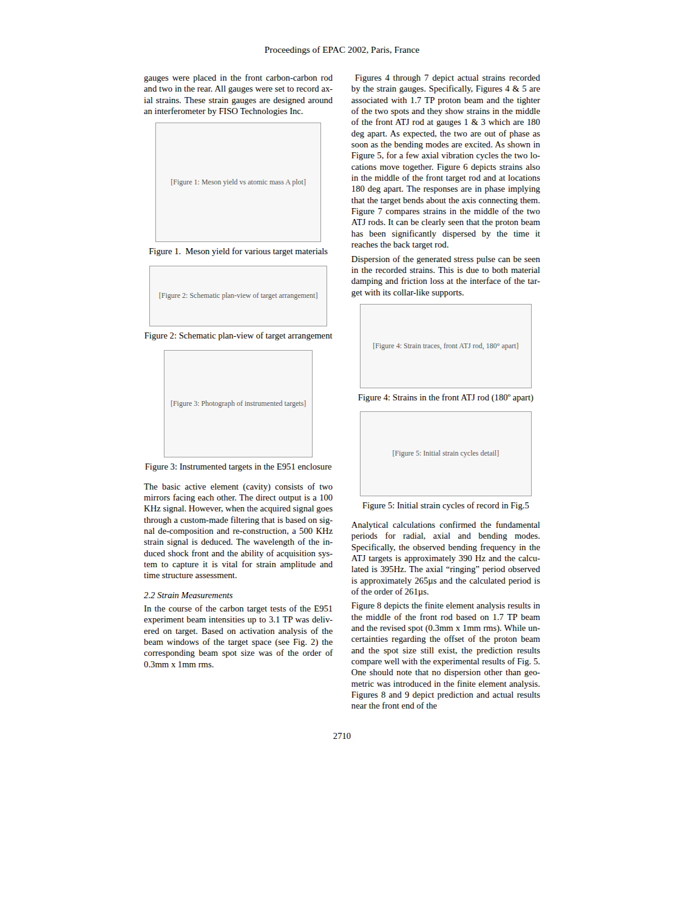Proceedings of EPAC 2002, Paris, France
gauges were placed in the front carbon-carbon rod and two in the rear. All gauges were set to record axial strains. These strain gauges are designed around an interferometer by FISO Technologies Inc.
[Figure 1: Meson yield vs atomic mass A plot]
Figure 1. Meson yield for various target materials
[Figure 2: Schematic plan-view of target arrangement]
Figure 2: Schematic plan-view of target arrangement
[Figure 3: Photograph of instrumented targets]
Figure 3: Instrumented targets in the E951 enclosure
The basic active element (cavity) consists of two mirrors facing each other. The direct output is a 100 KHz signal. However, when the acquired signal goes through a custom-made filtering that is based on signal de-composition and re-construction, a 500 KHz strain signal is deduced. The wavelength of the induced shock front and the ability of acquisition system to capture it is vital for strain amplitude and time structure assessment.
2.2 Strain Measurements
In the course of the carbon target tests of the E951 experiment beam intensities up to 3.1 TP was delivered on target. Based on activation analysis of the beam windows of the target space (see Fig. 2) the corresponding beam spot size was of the order of 0.3mm x 1mm rms.
Figures 4 through 7 depict actual strains recorded by the strain gauges. Specifically, Figures 4 & 5 are associated with 1.7 TP proton beam and the tighter of the two spots and they show strains in the middle of the front ATJ rod at gauges 1 & 3 which are 180 deg apart. As expected, the two are out of phase as soon as the bending modes are excited. As shown in Figure 5, for a few axial vibration cycles the two locations move together. Figure 6 depicts strains also in the middle of the front target rod and at locations 180 deg apart. The responses are in phase implying that the target bends about the axis connecting them. Figure 7 compares strains in the middle of the two ATJ rods. It can be clearly seen that the proton beam has been significantly dispersed by the time it reaches the back target rod.
Dispersion of the generated stress pulse can be seen in the recorded strains. This is due to both material damping and friction loss at the interface of the target with its collar-like supports.
[Figure 4: Strain traces, front ATJ rod, 180° apart]
Figure 4: Strains in the front ATJ rod (180º apart)
[Figure 5: Initial strain cycles detail]
Figure 5: Initial strain cycles of record in Fig.5
Analytical calculations confirmed the fundamental periods for radial, axial and bending modes. Specifically, the observed bending frequency in the ATJ targets is approximately 390 Hz and the calculated is 395Hz. The axial “ringing” period observed is approximately 265µs and the calculated period is of the order of 261µs.
Figure 8 depicts the finite element analysis results in the middle of the front rod based on 1.7 TP beam and the revised spot (0.3mm x 1mm rms). While uncertainties regarding the offset of the proton beam and the spot size still exist, the prediction results compare well with the experimental results of Fig. 5. One should note that no dispersion other than geometric was introduced in the finite element analysis. Figures 8 and 9 depict prediction and actual results near the front end of the
2710